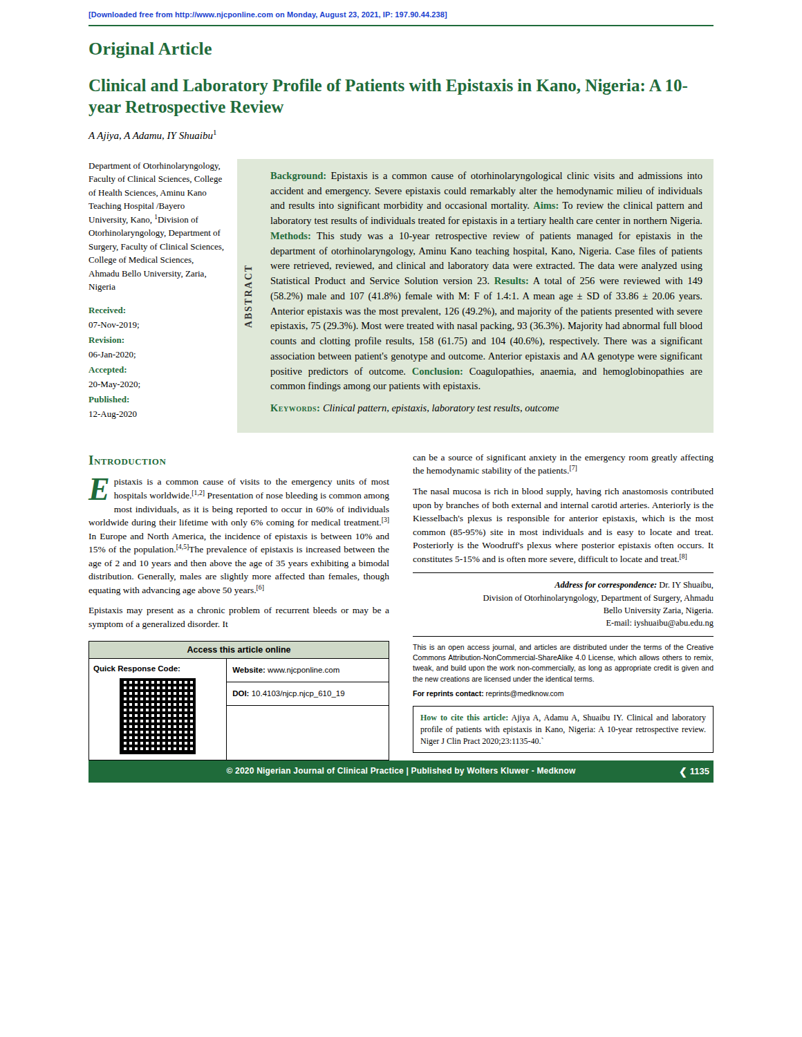[Downloaded free from http://www.njcponline.com on Monday, August 23, 2021, IP: 197.90.44.238]
Original Article
Clinical and Laboratory Profile of Patients with Epistaxis in Kano, Nigeria: A 10-year Retrospective Review
A Ajiya, A Adamu, IY Shuaibu1
Department of Otorhinolaryngology, Faculty of Clinical Sciences, College of Health Sciences, Aminu Kano Teaching Hospital /Bayero University, Kano, 1Division of Otorhinolaryngology, Department of Surgery, Faculty of Clinical Sciences, College of Medical Sciences, Ahmadu Bello University, Zaria, Nigeria
Received:
07-Nov-2019;
Revision:
06-Jan-2020;
Accepted:
20-May-2020;
Published:
12-Aug-2020
ABSTRACT
Background: Epistaxis is a common cause of otorhinolaryngological clinic visits and admissions into accident and emergency. Severe epistaxis could remarkably alter the hemodynamic milieu of individuals and results into significant morbidity and occasional mortality. Aims: To review the clinical pattern and laboratory test results of individuals treated for epistaxis in a tertiary health care center in northern Nigeria. Methods: This study was a 10-year retrospective review of patients managed for epistaxis in the department of otorhinolaryngology, Aminu Kano teaching hospital, Kano, Nigeria. Case files of patients were retrieved, reviewed, and clinical and laboratory data were extracted. The data were analyzed using Statistical Product and Service Solution version 23. Results: A total of 256 were reviewed with 149 (58.2%) male and 107 (41.8%) female with M: F of 1.4:1. A mean age ± SD of 33.86 ± 20.06 years. Anterior epistaxis was the most prevalent, 126 (49.2%), and majority of the patients presented with severe epistaxis, 75 (29.3%). Most were treated with nasal packing, 93 (36.3%). Majority had abnormal full blood counts and clotting profile results, 158 (61.75) and 104 (40.6%), respectively. There was a significant association between patient's genotype and outcome. Anterior epistaxis and AA genotype were significant positive predictors of outcome. Conclusion: Coagulopathies, anaemia, and hemoglobinopathies are common findings among our patients with epistaxis.
Keywords: Clinical pattern, epistaxis, laboratory test results, outcome
Introduction
Epistaxis is a common cause of visits to the emergency units of most hospitals worldwide.[1,2] Presentation of nose bleeding is common among most individuals, as it is being reported to occur in 60% of individuals worldwide during their lifetime with only 6% coming for medical treatment.[3] In Europe and North America, the incidence of epistaxis is between 10% and 15% of the population.[4,5]The prevalence of epistaxis is increased between the age of 2 and 10 years and then above the age of 35 years exhibiting a bimodal distribution. Generally, males are slightly more affected than females, though equating with advancing age above 50 years.[6]
Epistaxis may present as a chronic problem of recurrent bleeds or may be a symptom of a generalized disorder. It
Access this article online
Quick Response Code:
Website: www.njcponline.com
DOI: 10.4103/njcp.njcp_610_19
can be a source of significant anxiety in the emergency room greatly affecting the hemodynamic stability of the patients.[7]
The nasal mucosa is rich in blood supply, having rich anastomosis contributed upon by branches of both external and internal carotid arteries. Anteriorly is the Kiesselbach's plexus is responsible for anterior epistaxis, which is the most common (85-95%) site in most individuals and is easy to locate and treat. Posteriorly is the Woodruff's plexus where posterior epistaxis often occurs. It constitutes 5-15% and is often more severe, difficult to locate and treat.[8]
Address for correspondence: Dr. IY Shuaibu,
Division of Otorhinolaryngology, Department of Surgery, Ahmadu
Bello University Zaria, Nigeria.
E-mail: iyshuaibu@abu.edu.ng
This is an open access journal, and articles are distributed under the terms of the Creative Commons Attribution-NonCommercial-ShareAlike 4.0 License, which allows others to remix, tweak, and build upon the work non-commercially, as long as appropriate credit is given and the new creations are licensed under the identical terms.
For reprints contact: reprints@medknow.com
How to cite this article: Ajiya A, Adamu A, Shuaibu IY. Clinical and laboratory profile of patients with epistaxis in Kano, Nigeria: A 10-year retrospective review. Niger J Clin Pract 2020;23:1135-40.`
© 2020 Nigerian Journal of Clinical Practice | Published by Wolters Kluwer - Medknow
❮1135